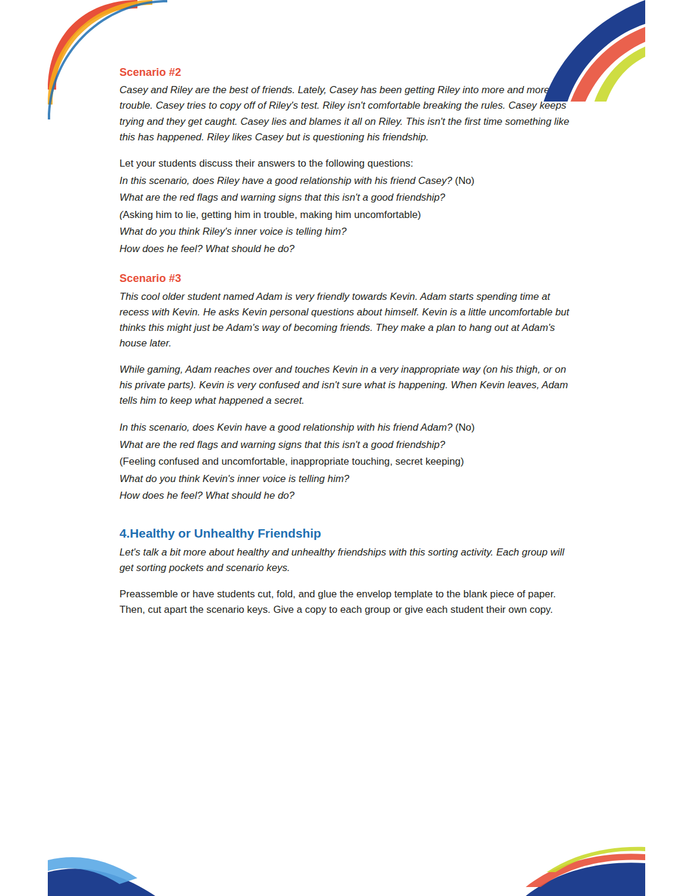Scenario #2
Casey and Riley are the best of friends. Lately, Casey has been getting Riley into more and more trouble. Casey tries to copy off of Riley's test. Riley isn't comfortable breaking the rules. Casey keeps trying and they get caught. Casey lies and blames it all on Riley. This isn't the first time something like this has happened. Riley likes Casey but is questioning his friendship.
Let your students discuss their answers to the following questions:
In this scenario, does Riley have a good relationship with his friend Casey? (No)
What are the red flags and warning signs that this isn't a good friendship?
(Asking him to lie, getting him in trouble, making him uncomfortable)
What do you think Riley's inner voice is telling him?
How does he feel? What should he do?
Scenario #3
This cool older student named Adam is very friendly towards Kevin. Adam starts spending time at recess with Kevin. He asks Kevin personal questions about himself. Kevin is a little uncomfortable but thinks this might just be Adam's way of becoming friends. They make a plan to hang out at Adam's house later.
While gaming, Adam reaches over and touches Kevin in a very inappropriate way (on his thigh, or on his private parts). Kevin is very confused and isn't sure what is happening. When Kevin leaves, Adam tells him to keep what happened a secret.
In this scenario, does Kevin have a good relationship with his friend Adam? (No)
What are the red flags and warning signs that this isn't a good friendship?
(Feeling confused and uncomfortable, inappropriate touching, secret keeping)
What do you think Kevin's inner voice is telling him?
How does he feel? What should he do?
4.Healthy or Unhealthy Friendship
Let's talk a bit more about healthy and unhealthy friendships with this sorting activity. Each group will get sorting pockets and scenario keys.
Preassemble or have students cut, fold, and glue the envelop template to the blank piece of paper. Then, cut apart the scenario keys. Give a copy to each group or give each student their own copy.